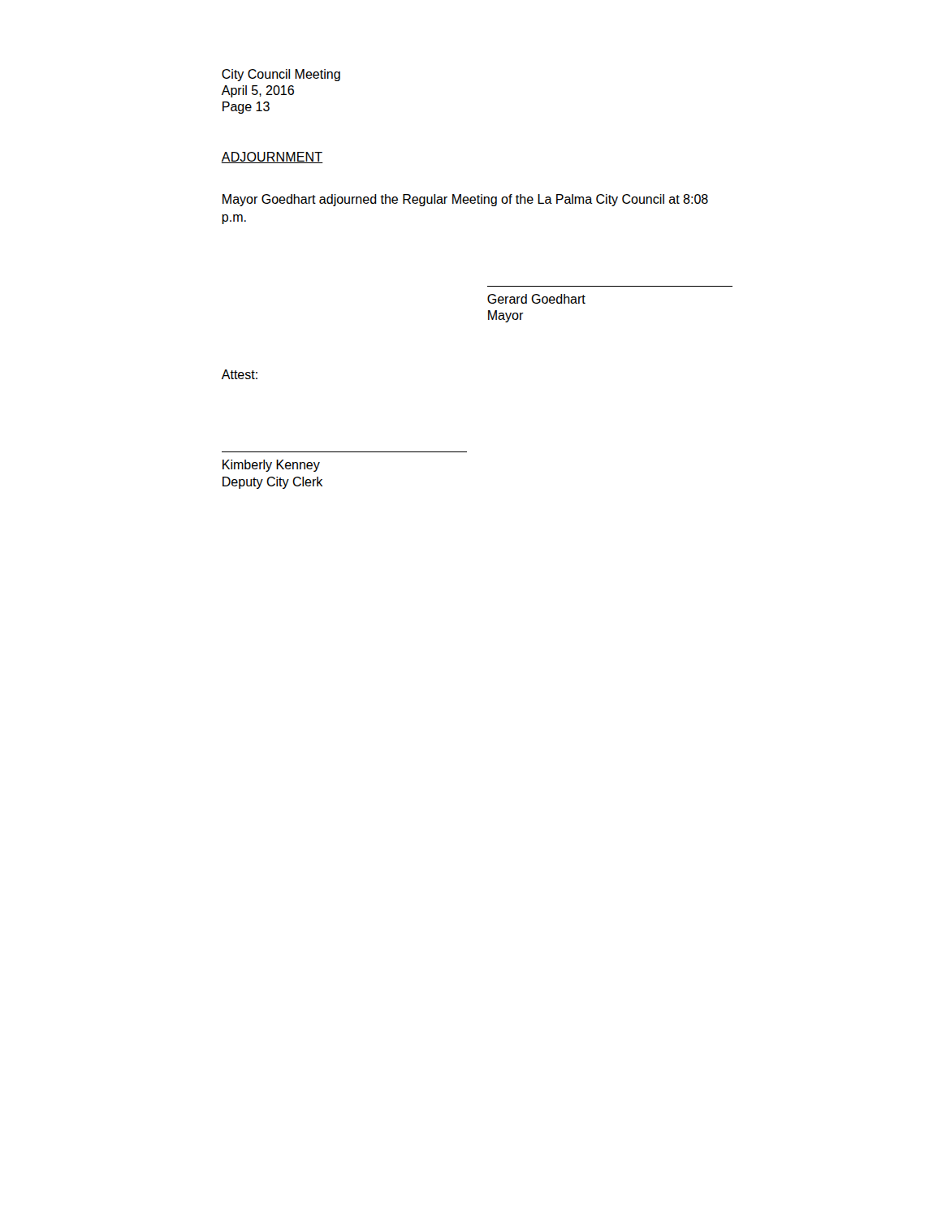City Council Meeting
April 5, 2016
Page 13
ADJOURNMENT
Mayor Goedhart adjourned the Regular Meeting of the La Palma City Council at 8:08 p.m.
Gerard Goedhart
Mayor
Attest:
Kimberly Kenney
Deputy City Clerk